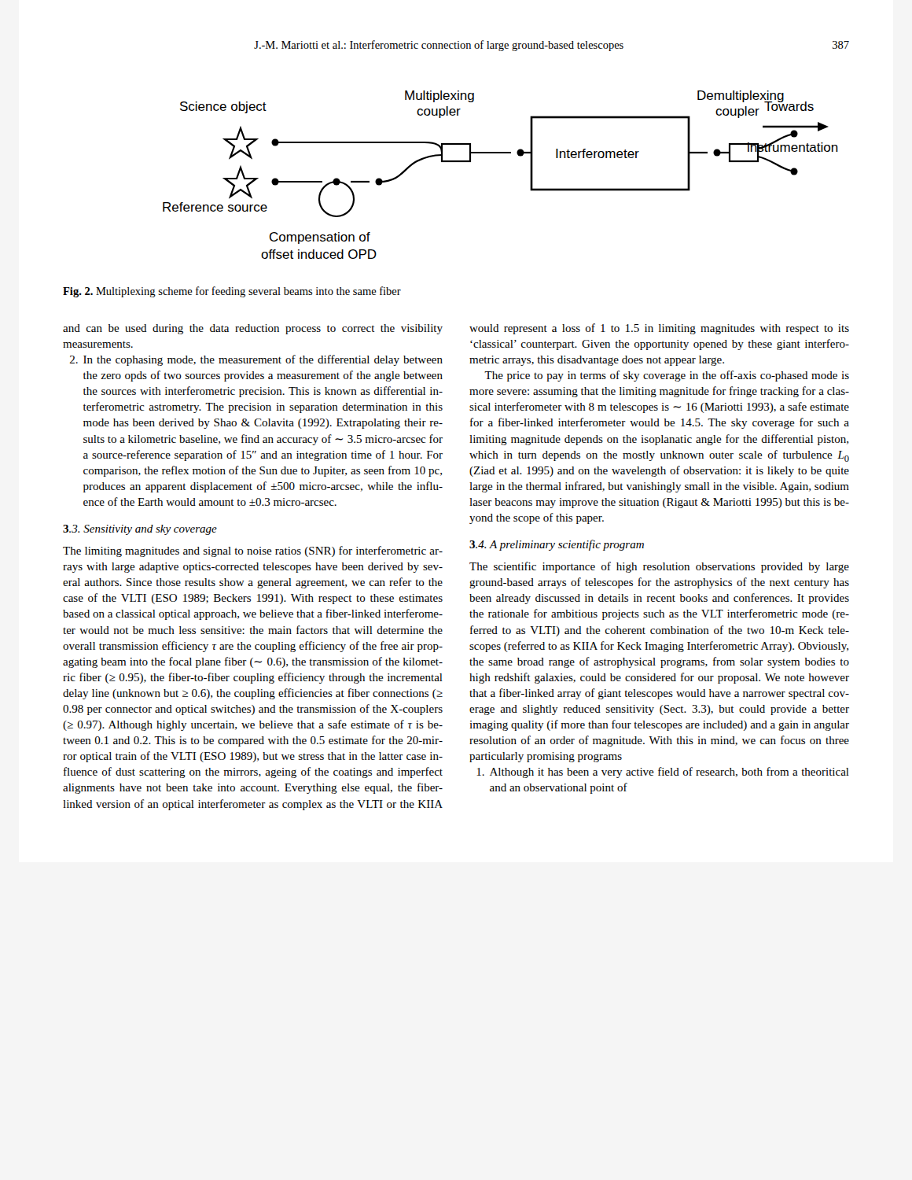J.-M. Mariotti et al.: Interferometric connection of large ground-based telescopes
387
Science object Reference source Multiplexing coupler Interferometer Demultiplexing coupler Towards instrumentation Compensation of offset induced OPD
Fig. 2. Multiplexing scheme for feeding several beams into the same fiber
and can be used during the data reduction process to correct the visibility measurements.
In the cophasing mode, the measurement of the differential delay between the zero opds of two sources provides a measurement of the angle between the sources with interferometric precision. This is known as differential interferometric astrometry. The precision in separation determination in this mode has been derived by Shao & Colavita (1992). Extrapolating their results to a kilometric baseline, we find an accuracy of ∼ 3.5 micro-arcsec for a source-reference separation of 15″ and an integration time of 1 hour. For comparison, the reflex motion of the Sun due to Jupiter, as seen from 10 pc, produces an apparent displacement of ±500 micro-arcsec, while the influence of the Earth would amount to ±0.3 micro-arcsec.
3.3. Sensitivity and sky coverage
The limiting magnitudes and signal to noise ratios (SNR) for interferometric arrays with large adaptive optics-corrected telescopes have been derived by several authors. Since those results show a general agreement, we can refer to the case of the VLTI (ESO 1989; Beckers 1991). With respect to these estimates based on a classical optical approach, we believe that a fiber-linked interferometer would not be much less sensitive: the main factors that will determine the overall transmission efficiency τ are the coupling efficiency of the free air propagating beam into the focal plane fiber (∼ 0.6), the transmission of the kilometric fiber (≥ 0.95), the fiber-to-fiber coupling efficiency through the incremental delay line (unknown but ≥ 0.6), the coupling efficiencies at fiber connections (≥ 0.98 per connector and optical switches) and the transmission of the X-couplers (≥ 0.97). Although highly uncertain, we believe that a safe estimate of τ is between 0.1 and 0.2. This is to be compared with the 0.5 estimate for the 20-mirror optical train of the VLTI (ESO 1989), but we stress that in the latter case influence of dust scattering on the mirrors, ageing of the coatings and imperfect alignments have not been take into account. Everything else equal, the fiber-linked version of an optical interferometer as complex as the VLTI or the KIIA would represent a loss of 1 to 1.5 in limiting magnitudes with respect to its ‘classical’ counterpart. Given the opportunity opened by these giant interferometric arrays, this disadvantage does not appear large.
The price to pay in terms of sky coverage in the off-axis co-phased mode is more severe: assuming that the limiting magnitude for fringe tracking for a classical interferometer with 8 m telescopes is ∼ 16 (Mariotti 1993), a safe estimate for a fiber-linked interferometer would be 14.5. The sky coverage for such a limiting magnitude depends on the isoplanatic angle for the differential piston, which in turn depends on the mostly unknown outer scale of turbulence L0 (Ziad et al. 1995) and on the wavelength of observation: it is likely to be quite large in the thermal infrared, but vanishingly small in the visible. Again, sodium laser beacons may improve the situation (Rigaut & Mariotti 1995) but this is beyond the scope of this paper.
3.4. A preliminary scientific program
The scientific importance of high resolution observations provided by large ground-based arrays of telescopes for the astrophysics of the next century has been already discussed in details in recent books and conferences. It provides the rationale for ambitious projects such as the VLT interferometric mode (referred to as VLTI) and the coherent combination of the two 10-m Keck telescopes (referred to as KIIA for Keck Imaging Interferometric Array). Obviously, the same broad range of astrophysical programs, from solar system bodies to high redshift galaxies, could be considered for our proposal. We note however that a fiber-linked array of giant telescopes would have a narrower spectral coverage and slightly reduced sensitivity (Sect. 3.3), but could provide a better imaging quality (if more than four telescopes are included) and a gain in angular resolution of an order of magnitude. With this in mind, we can focus on three particularly promising programs
Although it has been a very active field of research, both from a theoritical and an observational point of